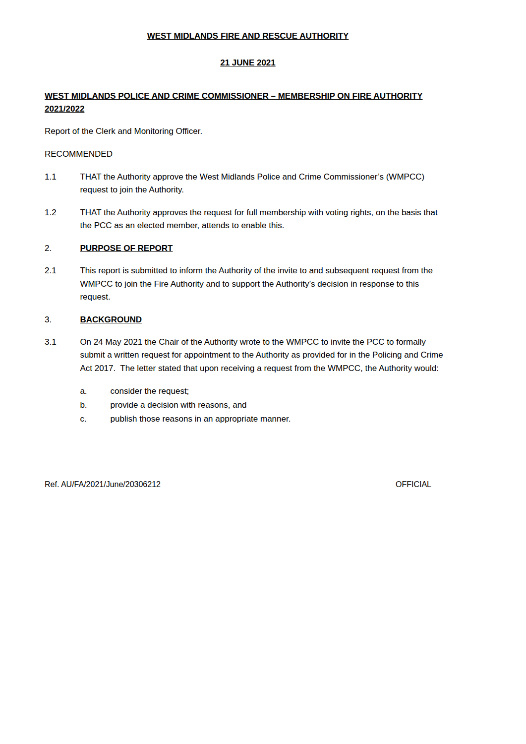WEST MIDLANDS FIRE AND RESCUE AUTHORITY
21 JUNE 2021
WEST MIDLANDS POLICE AND CRIME COMMISSIONER – MEMBERSHIP ON FIRE AUTHORITY 2021/2022
Report of the Clerk and Monitoring Officer.
RECOMMENDED
1.1
THAT the Authority approve the West Midlands Police and Crime Commissioner’s (WMPCC) request to join the Authority.
1.2
THAT the Authority approves the request for full membership with voting rights, on the basis that the PCC as an elected member, attends to enable this.
2.
PURPOSE OF REPORT
2.1
This report is submitted to inform the Authority of the invite to and subsequent request from the WMPCC to join the Fire Authority and to support the Authority’s decision in response to this request.
3.
BACKGROUND
3.1
On 24 May 2021 the Chair of the Authority wrote to the WMPCC to invite the PCC to formally submit a written request for appointment to the Authority as provided for in the Policing and Crime Act 2017. The letter stated that upon receiving a request from the WMPCC, the Authority would:
a. consider the request;
b. provide a decision with reasons, and
c. publish those reasons in an appropriate manner.
Ref. AU/FA/2021/June/20306212
OFFICIAL